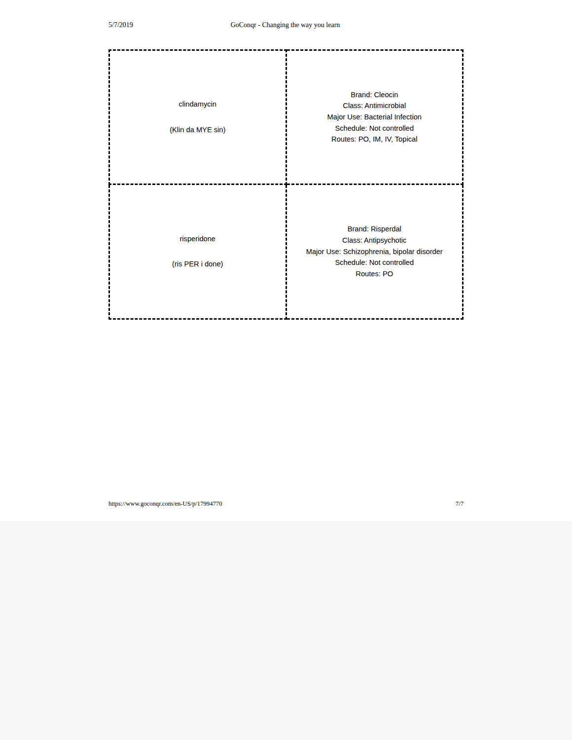5/7/2019
GoConqr - Changing the way you learn
| clindamycin (Klin da MYE sin) | Brand: Cleocin Class: Antimicrobial Major Use: Bacterial Infection Schedule: Not controlled Routes: PO, IM, IV, Topical |
| risperidone (ris PER i done) | Brand: Risperdal Class: Antipsychotic Major Use: Schizophrenia, bipolar disorder Schedule: Not controlled Routes: PO |
https://www.goconqr.com/en-US/p/17994770
7/7